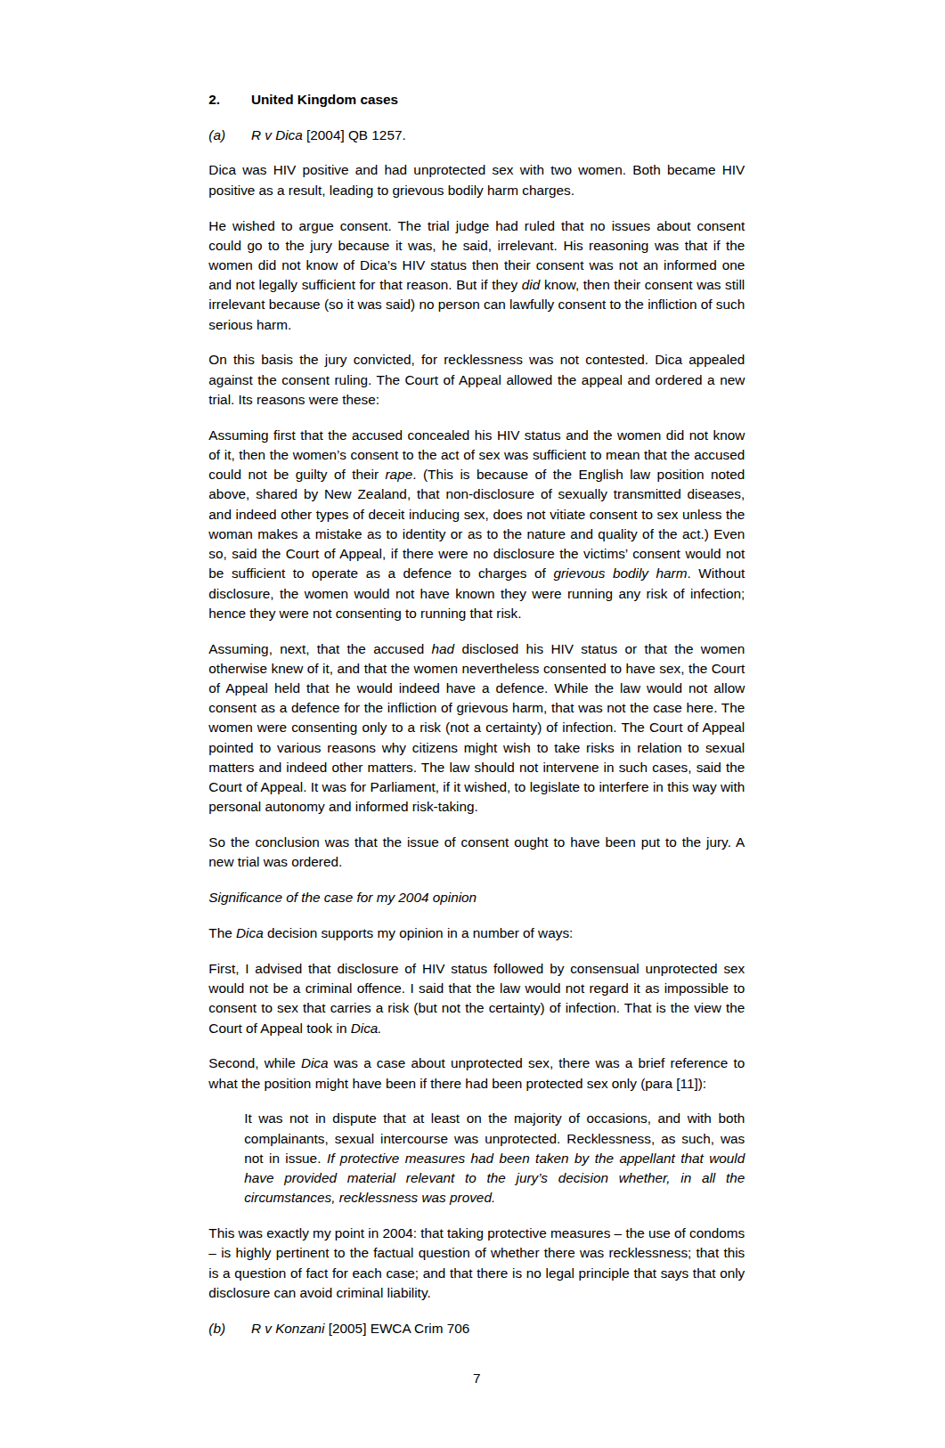2. United Kingdom cases
(a) R v Dica [2004] QB 1257.
Dica was HIV positive and had unprotected sex with two women. Both became HIV positive as a result, leading to grievous bodily harm charges.
He wished to argue consent. The trial judge had ruled that no issues about consent could go to the jury because it was, he said, irrelevant. His reasoning was that if the women did not know of Dica’s HIV status then their consent was not an informed one and not legally sufficient for that reason. But if they did know, then their consent was still irrelevant because (so it was said) no person can lawfully consent to the infliction of such serious harm.
On this basis the jury convicted, for recklessness was not contested. Dica appealed against the consent ruling. The Court of Appeal allowed the appeal and ordered a new trial. Its reasons were these:
Assuming first that the accused concealed his HIV status and the women did not know of it, then the women’s consent to the act of sex was sufficient to mean that the accused could not be guilty of their rape. (This is because of the English law position noted above, shared by New Zealand, that non-disclosure of sexually transmitted diseases, and indeed other types of deceit inducing sex, does not vitiate consent to sex unless the woman makes a mistake as to identity or as to the nature and quality of the act.) Even so, said the Court of Appeal, if there were no disclosure the victims’ consent would not be sufficient to operate as a defence to charges of grievous bodily harm. Without disclosure, the women would not have known they were running any risk of infection; hence they were not consenting to running that risk.
Assuming, next, that the accused had disclosed his HIV status or that the women otherwise knew of it, and that the women nevertheless consented to have sex, the Court of Appeal held that he would indeed have a defence. While the law would not allow consent as a defence for the infliction of grievous harm, that was not the case here. The women were consenting only to a risk (not a certainty) of infection. The Court of Appeal pointed to various reasons why citizens might wish to take risks in relation to sexual matters and indeed other matters. The law should not intervene in such cases, said the Court of Appeal. It was for Parliament, if it wished, to legislate to interfere in this way with personal autonomy and informed risk-taking.
So the conclusion was that the issue of consent ought to have been put to the jury. A new trial was ordered.
Significance of the case for my 2004 opinion
The Dica decision supports my opinion in a number of ways:
First, I advised that disclosure of HIV status followed by consensual unprotected sex would not be a criminal offence. I said that the law would not regard it as impossible to consent to sex that carries a risk (but not the certainty) of infection. That is the view the Court of Appeal took in Dica.
Second, while Dica was a case about unprotected sex, there was a brief reference to what the position might have been if there had been protected sex only (para [11]):
It was not in dispute that at least on the majority of occasions, and with both complainants, sexual intercourse was unprotected. Recklessness, as such, was not in issue. If protective measures had been taken by the appellant that would have provided material relevant to the jury’s decision whether, in all the circumstances, recklessness was proved.
This was exactly my point in 2004: that taking protective measures – the use of condoms – is highly pertinent to the factual question of whether there was recklessness; that this is a question of fact for each case; and that there is no legal principle that says that only disclosure can avoid criminal liability.
(b) R v Konzani [2005] EWCA Crim 706
7